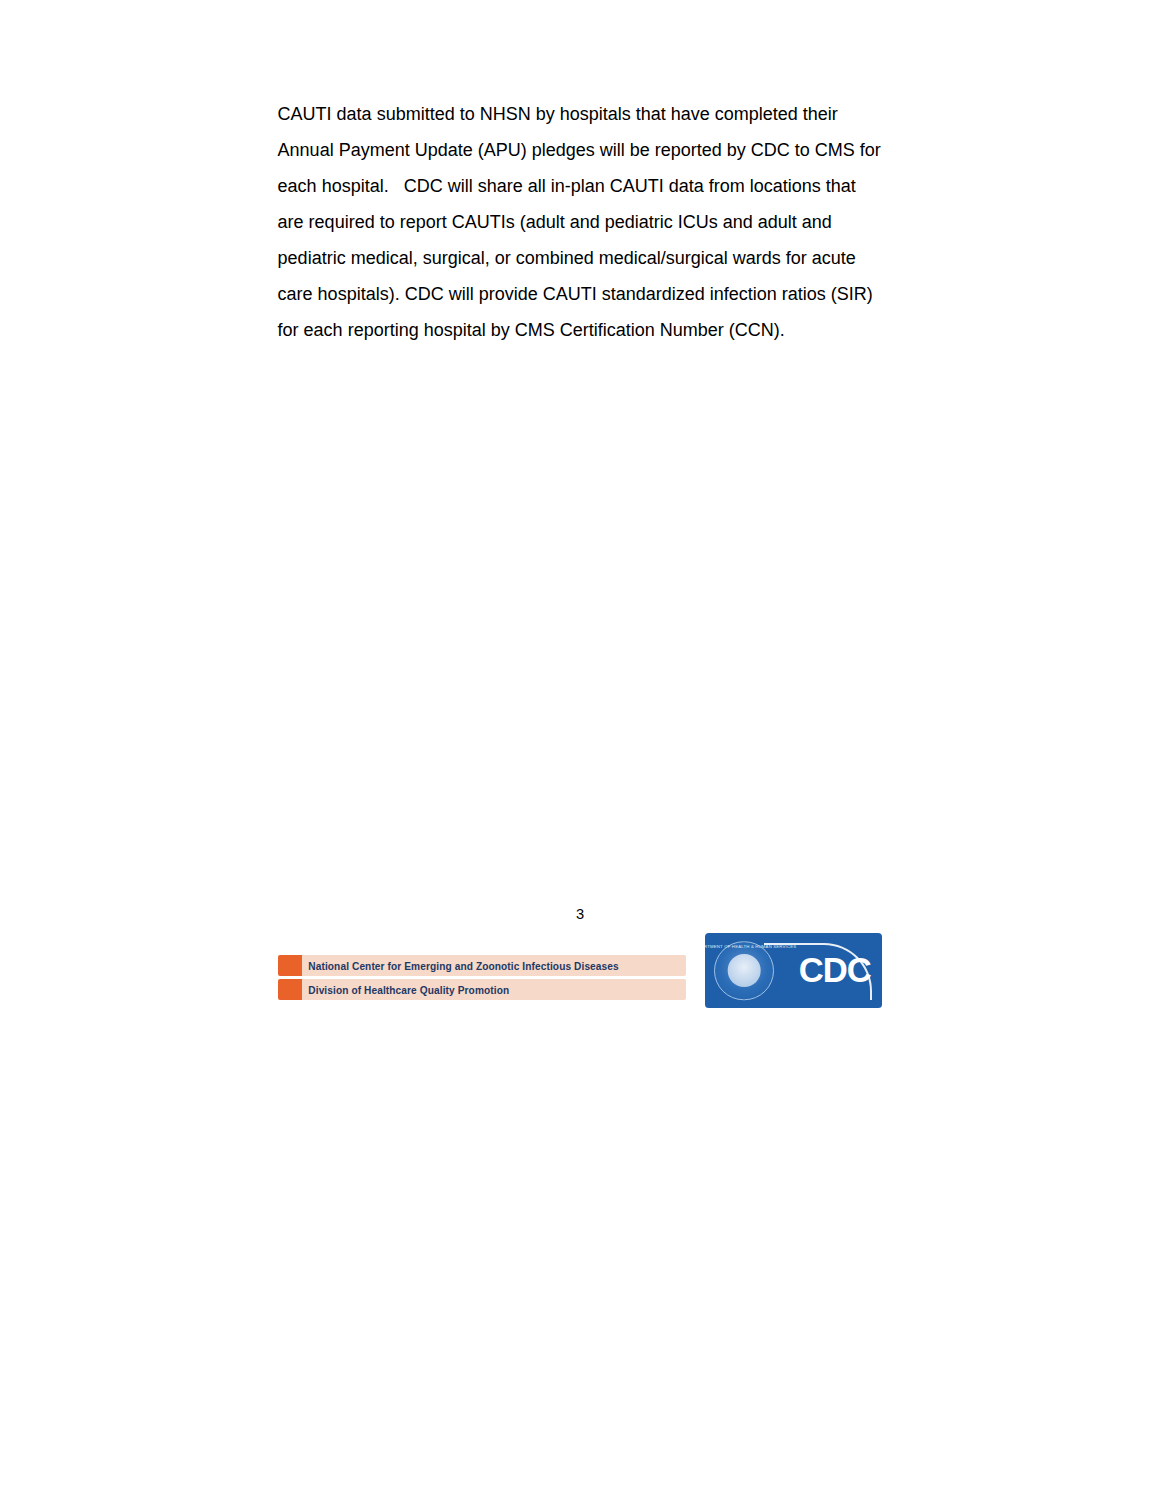CAUTI data submitted to NHSN by hospitals that have completed their Annual Payment Update (APU) pledges will be reported by CDC to CMS for each hospital. CDC will share all in-plan CAUTI data from locations that are required to report CAUTIs (adult and pediatric ICUs and adult and pediatric medical, surgical, or combined medical/surgical wards for acute care hospitals). CDC will provide CAUTI standardized infection ratios (SIR) for each reporting hospital by CMS Certification Number (CCN).
3
National Center for Emerging and Zoonotic Infectious Diseases
Division of Healthcare Quality Promotion
DEPARTMENT OF HEALTH & HUMAN SERVICES
CDC